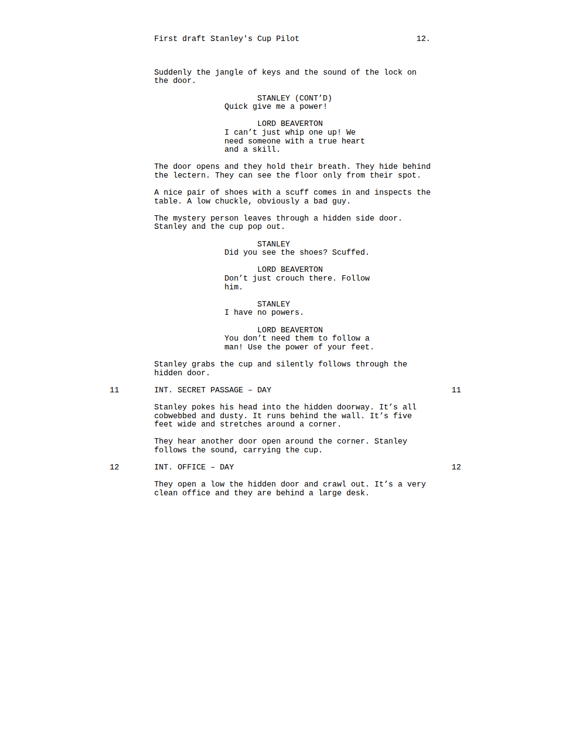First draft Stanley's Cup Pilot 12.
Suddenly the jangle of keys and the sound of the lock on the door.
STANLEY (CONT’D)
Quick give me a power!
LORD BEAVERTON
I can’t just whip one up! We need someone with a true heart and a skill.
The door opens and they hold their breath. They hide behind the lectern. They can see the floor only from their spot.
A nice pair of shoes with a scuff comes in and inspects the table. A low chuckle, obviously a bad guy.
The mystery person leaves through a hidden side door. Stanley and the cup pop out.
STANLEY
Did you see the shoes? Scuffed.
LORD BEAVERTON
Don’t just crouch there. Follow him.
STANLEY
I have no powers.
LORD BEAVERTON
You don’t need them to follow a man! Use the power of your feet.
Stanley grabs the cup and silently follows through the hidden door.
11 INT. SECRET PASSAGE – DAY11
Stanley pokes his head into the hidden doorway. It’s all cobwebbed and dusty. It runs behind the wall. It’s five feet wide and stretches around a corner.
They hear another door open around the corner. Stanley follows the sound, carrying the cup.
12 INT. OFFICE – DAY12
They open a low the hidden door and crawl out. It’s a very clean office and they are behind a large desk.